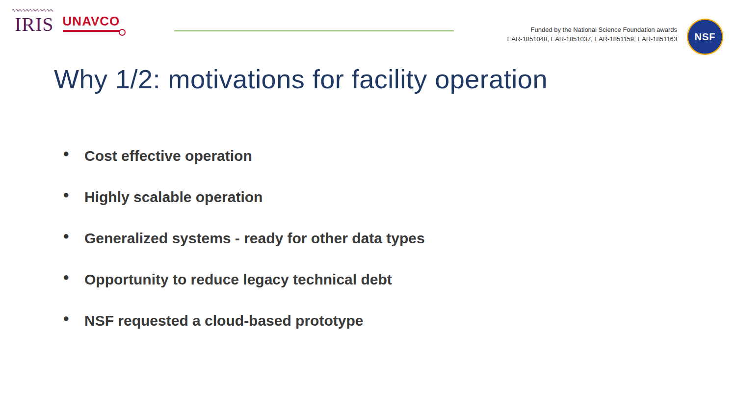∿∿∿∿∿∿∿∿∿∿∿∿ IRIS
UNAVCO
Funded by the National Science Foundation awards
EAR-1851048, EAR-1851037, EAR-1851159, EAR-1851163
NSF
Why 1/2: motivations for facility operation
Cost effective operation
Highly scalable operation
Generalized systems - ready for other data types
Opportunity to reduce legacy technical debt
NSF requested a cloud-based prototype